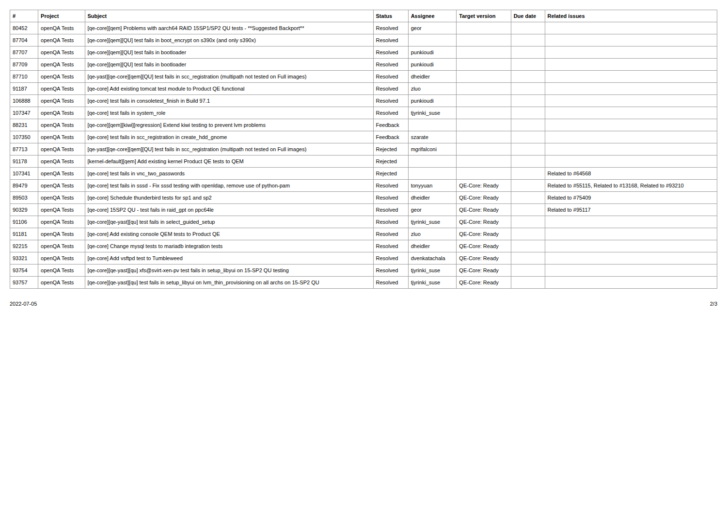| # | Project | Subject | Status | Assignee | Target version | Due date | Related issues |
| --- | --- | --- | --- | --- | --- | --- | --- |
| 80452 | openQA Tests | [qe-core][qem] Problems with aarch64 RAID 15SP1/SP2 QU tests - **Suggested Backport** | Resolved | geor | | | |
| 87704 | openQA Tests | [qe-core][qem][QU] test fails in boot_encrypt on s390x (and only s390x) | Resolved | | | | |
| 87707 | openQA Tests | [qe-core][qem][QU] test fails in bootloader | Resolved | punkioudi | | | |
| 87709 | openQA Tests | [qe-core][qem][QU] test fails in bootloader | Resolved | punkioudi | | | |
| 87710 | openQA Tests | [qe-yast][qe-core][qem][QU] test fails in scc_registration (multipath not tested on Full images) | Resolved | dheidler | | | |
| 91187 | openQA Tests | [qe-core] Add existing tomcat test module to Product QE functional | Resolved | zluo | | | |
| 106888 | openQA Tests | [qe-core] test fails in consoletest_finish in Build 97.1 | Resolved | punkioudi | | | |
| 107347 | openQA Tests | [qe-core] test fails in system_role | Resolved | tjyrinki_suse | | | |
| 88231 | openQA Tests | [qe-core][qem][kiwi][regression] Extend kiwi testing to prevent lvm problems | Feedback | | | | |
| 107350 | openQA Tests | [qe-core] test fails in scc_registration in create_hdd_gnome | Feedback | szarate | | | |
| 87713 | openQA Tests | [qe-yast][qe-core][qem][QU] test fails in scc_registration (multipath not tested on Full images) | Rejected | mgrifalconi | | | |
| 91178 | openQA Tests | [kernel-default][qem] Add existing kernel Product QE tests to QEM | Rejected | | | | |
| 107341 | openQA Tests | [qe-core] test fails in vnc_two_passwords | Rejected | | | | Related to #64568 |
| 89479 | openQA Tests | [qe-core] test fails in sssd - Fix sssd testing with openldap, remove use of python-pam | Resolved | tonyyuan | QE-Core: Ready | | Related to #55115, Related to #13168, Related to #93210 |
| 89503 | openQA Tests | [qe-core] Schedule thunderbird tests for sp1 and sp2 | Resolved | dheidler | QE-Core: Ready | | Related to #75409 |
| 90329 | openQA Tests | [qe-core] 15SP2 QU - test fails in raid_gpt on ppc64le | Resolved | geor | QE-Core: Ready | | Related to #95117 |
| 91106 | openQA Tests | [qe-core][qe-yast][qu] test fails in select_guided_setup | Resolved | tjyrinki_suse | QE-Core: Ready | | |
| 91181 | openQA Tests | [qe-core] Add existing console QEM tests to Product QE | Resolved | zluo | QE-Core: Ready | | |
| 92215 | openQA Tests | [qe-core] Change mysql tests to mariadb integration tests | Resolved | dheidler | QE-Core: Ready | | |
| 93321 | openQA Tests | [qe-core] Add vsftpd test to Tumbleweed | Resolved | dvenkatachala | QE-Core: Ready | | |
| 93754 | openQA Tests | [qe-core][qe-yast][qu] xfs@svirt-xen-pv test fails in setup_libyui on 15-SP2 QU testing | Resolved | tjyrinki_suse | QE-Core: Ready | | |
| 93757 | openQA Tests | [qe-core][qe-yast][qu] test fails in setup_libyui on lvm_thin_provisioning on all archs on 15-SP2 QU | Resolved | tjyrinki_suse | QE-Core: Ready | | |
2022-07-05 2/3